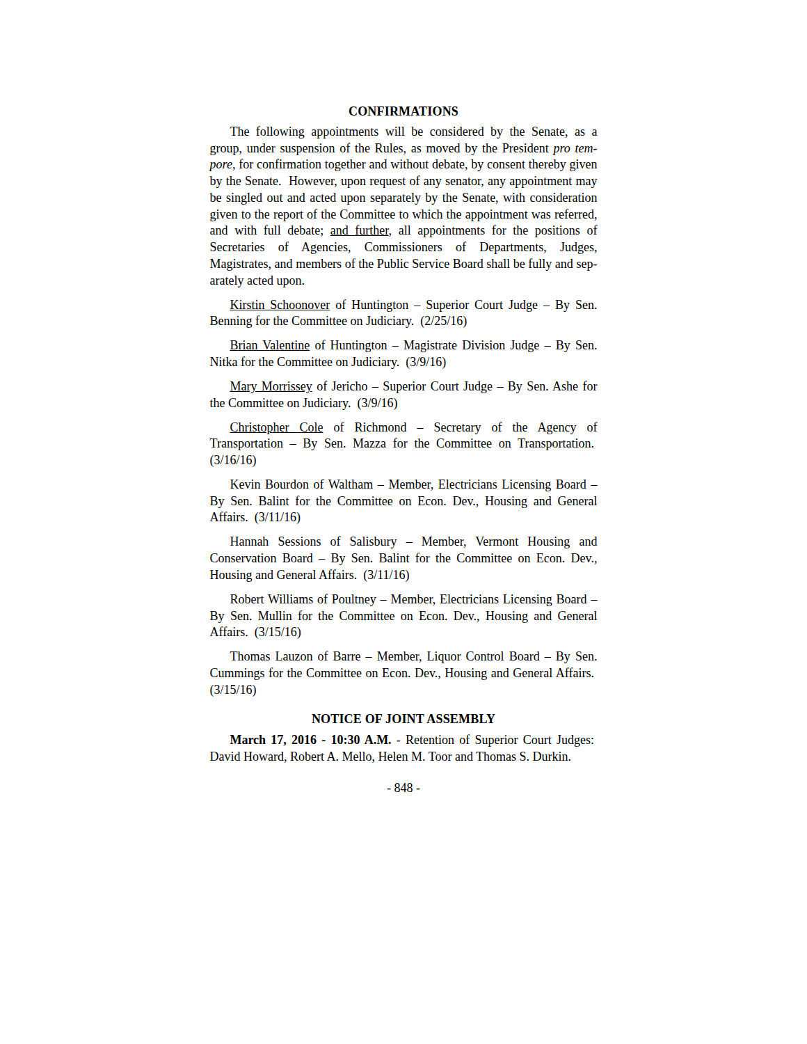CONFIRMATIONS
The following appointments will be considered by the Senate, as a group, under suspension of the Rules, as moved by the President pro tempore, for confirmation together and without debate, by consent thereby given by the Senate. However, upon request of any senator, any appointment may be singled out and acted upon separately by the Senate, with consideration given to the report of the Committee to which the appointment was referred, and with full debate; and further, all appointments for the positions of Secretaries of Agencies, Commissioners of Departments, Judges, Magistrates, and members of the Public Service Board shall be fully and separately acted upon.
Kirstin Schoonover of Huntington – Superior Court Judge – By Sen. Benning for the Committee on Judiciary. (2/25/16)
Brian Valentine of Huntington – Magistrate Division Judge – By Sen. Nitka for the Committee on Judiciary. (3/9/16)
Mary Morrissey of Jericho – Superior Court Judge – By Sen. Ashe for the Committee on Judiciary. (3/9/16)
Christopher Cole of Richmond – Secretary of the Agency of Transportation – By Sen. Mazza for the Committee on Transportation. (3/16/16)
Kevin Bourdon of Waltham – Member, Electricians Licensing Board – By Sen. Balint for the Committee on Econ. Dev., Housing and General Affairs. (3/11/16)
Hannah Sessions of Salisbury – Member, Vermont Housing and Conservation Board – By Sen. Balint for the Committee on Econ. Dev., Housing and General Affairs. (3/11/16)
Robert Williams of Poultney – Member, Electricians Licensing Board – By Sen. Mullin for the Committee on Econ. Dev., Housing and General Affairs. (3/15/16)
Thomas Lauzon of Barre – Member, Liquor Control Board – By Sen. Cummings for the Committee on Econ. Dev., Housing and General Affairs. (3/15/16)
NOTICE OF JOINT ASSEMBLY
March 17, 2016 - 10:30 A.M. - Retention of Superior Court Judges: David Howard, Robert A. Mello, Helen M. Toor and Thomas S. Durkin.
- 848 -